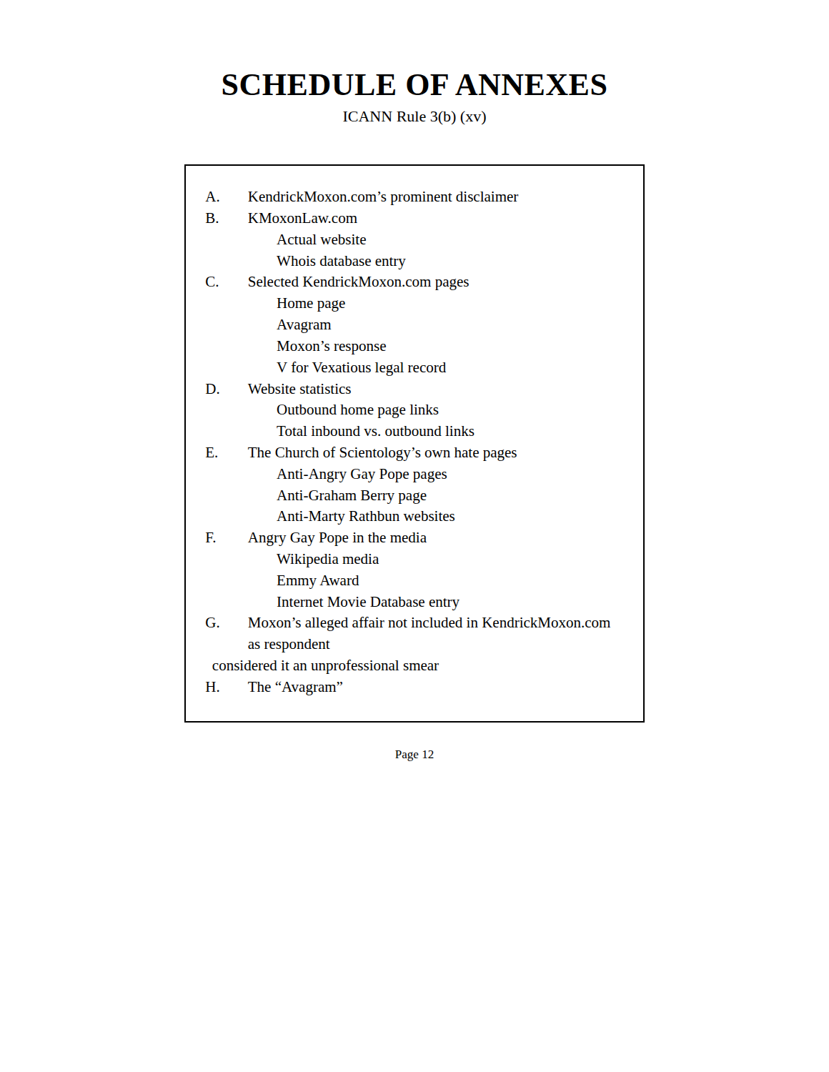SCHEDULE OF ANNEXES
ICANN Rule 3(b) (xv)
| A. | KendrickMoxon.com’s prominent disclaimer |
| B. | KMoxonLaw.com |
| | Actual website |
| | Whois database entry |
| C. | Selected KendrickMoxon.com pages |
| | Home page |
| | Avagram |
| | Moxon’s response |
| | V for Vexatious legal record |
| D. | Website statistics |
| | Outbound home page links |
| | Total inbound vs. outbound links |
| E. | The Church of Scientology’s own hate pages |
| | Anti-Angry Gay Pope pages |
| | Anti-Graham Berry page |
| | Anti-Marty Rathbun websites |
| F. | Angry Gay Pope in the media |
| | Wikipedia media |
| | Emmy Award |
| | Internet Movie Database entry |
| G. | Moxon’s alleged affair not included in KendrickMoxon.com as respondent |
| | considered it an unprofessional smear |
| H. | The “Avagram” |
Page 12